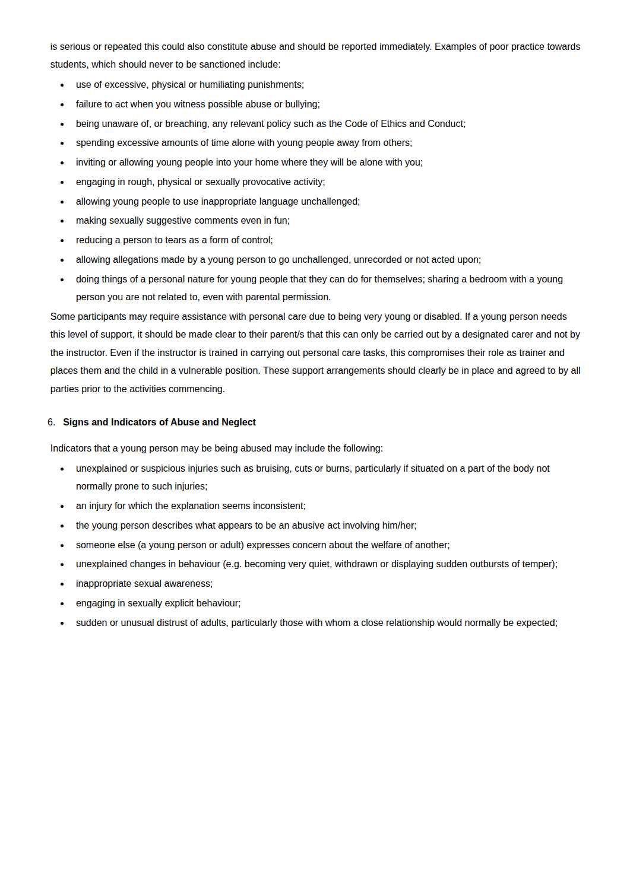is serious or repeated this could also constitute abuse and should be reported immediately. Examples of poor practice towards students, which should never to be sanctioned include:
use of excessive, physical or humiliating punishments;
failure to act when you witness possible abuse or bullying;
being unaware of, or breaching, any relevant policy such as the Code of Ethics and Conduct;
spending excessive amounts of time alone with young people away from others;
inviting or allowing young people into your home where they will be alone with you;
engaging in rough, physical or sexually provocative activity;
allowing young people to use inappropriate language unchallenged;
making sexually suggestive comments even in fun;
reducing a person to tears as a form of control;
allowing allegations made by a young person to go unchallenged, unrecorded or not acted upon;
doing things of a personal nature for young people that they can do for themselves; sharing a bedroom with a young person you are not related to, even with parental permission.
Some participants may require assistance with personal care due to being very young or disabled. If a young person needs this level of support, it should be made clear to their parent/s that this can only be carried out by a designated carer and not by the instructor. Even if the instructor is trained in carrying out personal care tasks, this compromises their role as trainer and places them and the child in a vulnerable position. These support arrangements should clearly be in place and agreed to by all parties prior to the activities commencing.
6. Signs and Indicators of Abuse and Neglect
Indicators that a young person may be being abused may include the following:
unexplained or suspicious injuries such as bruising, cuts or burns, particularly if situated on a part of the body not normally prone to such injuries;
an injury for which the explanation seems inconsistent;
the young person describes what appears to be an abusive act involving him/her;
someone else (a young person or adult) expresses concern about the welfare of another;
unexplained changes in behaviour (e.g. becoming very quiet, withdrawn or displaying sudden outbursts of temper);
inappropriate sexual awareness;
engaging in sexually explicit behaviour;
sudden or unusual distrust of adults, particularly those with whom a close relationship would normally be expected;